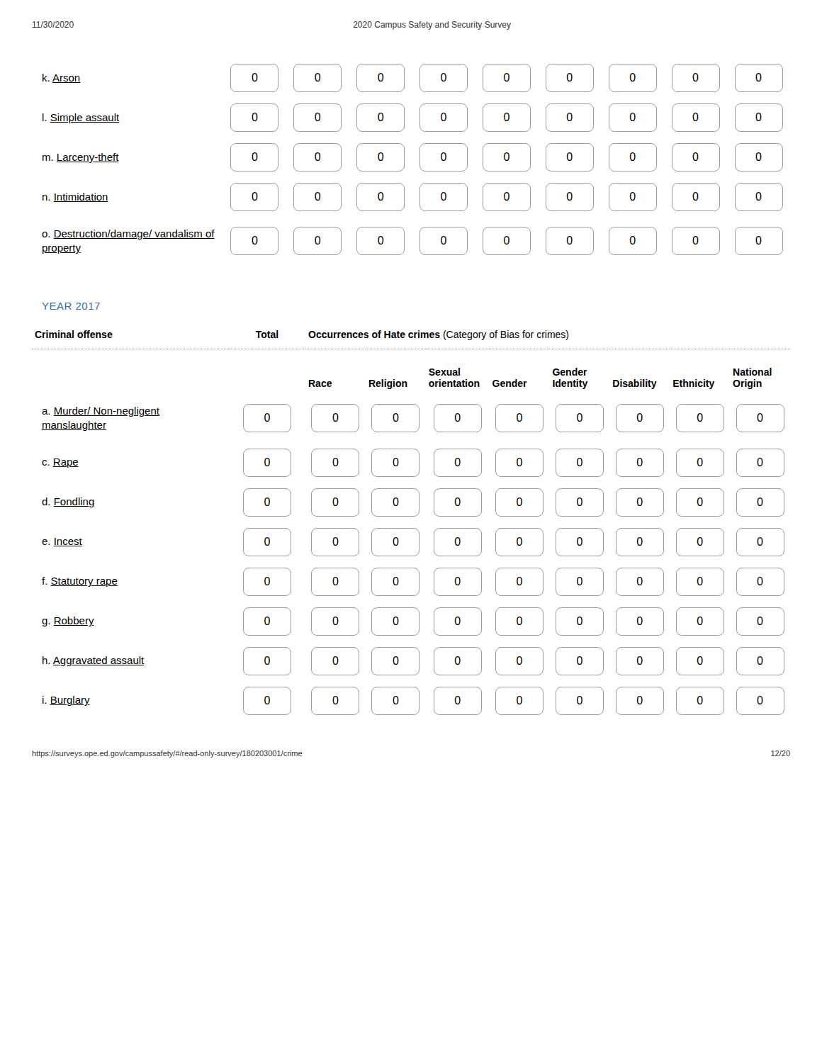11/30/2020
2020 Campus Safety and Security Survey
| k. Arson | | | | | | | | | |
| l. Simple assault | | | | | | | | | |
| m. Larceny-theft | | | | | | | | | |
| n. Intimidation | | | | | | | | | |
| o. Destruction/damage/ vandalism of property | | | | | | | | | |
YEAR 2017
| Criminal offense | Total | Occurrences of Hate crimes (Category of Bias for crimes) |
| --- | --- | --- |
| | | Race | Religion | Sexual orientation | Gender | Gender Identity | Disability | Ethnicity | National Origin |
| a. Murder/ Non-negligent manslaughter | | | | | | | | | |
| c. Rape | | | | | | | | | |
| d. Fondling | | | | | | | | | |
| e. Incest | | | | | | | | | |
| f. Statutory rape | | | | | | | | | |
| g. Robbery | | | | | | | | | |
| h. Aggravated assault | | | | | | | | | |
| i. Burglary | | | | | | | | | |
https://surveys.ope.ed.gov/campussafety/#/read-only-survey/180203001/crime
12/20